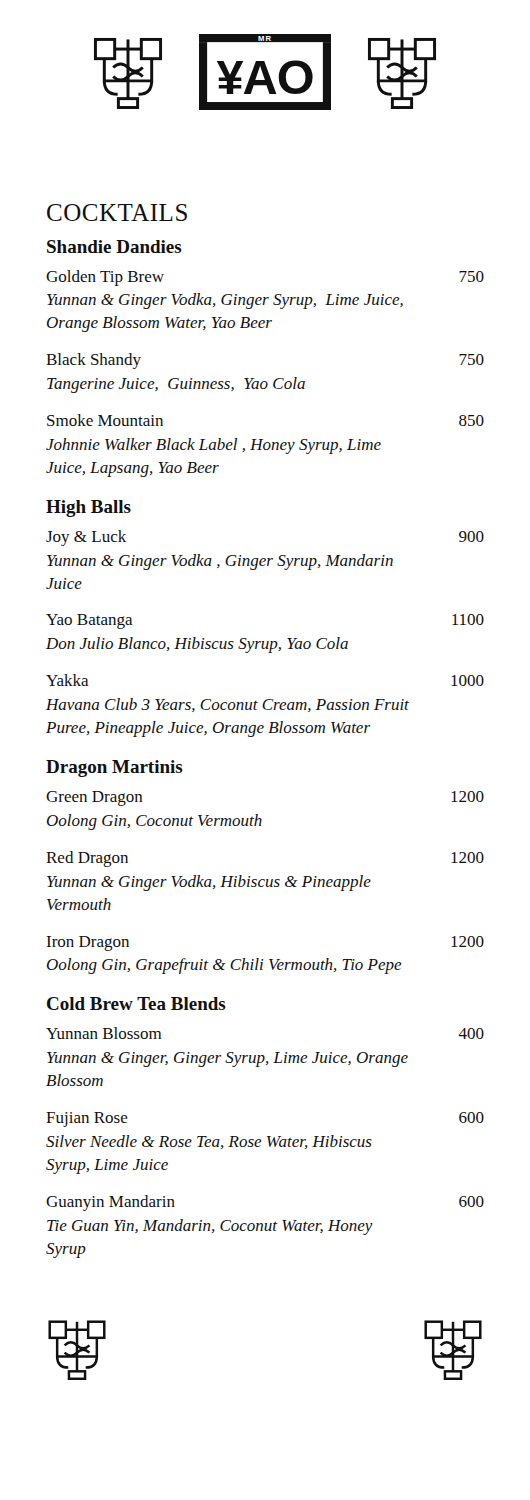MR ¥AO
COCKTAILS
Shandie Dandies
Golden Tip Brew 750
Yunnan & Ginger Vodka, Ginger Syrup, Lime Juice, Orange Blossom Water, Yao Beer
Black Shandy 750
Tangerine Juice, Guinness, Yao Cola
Smoke Mountain 850
Johnnie Walker Black Label , Honey Syrup, Lime Juice, Lapsang, Yao Beer
High Balls
Joy & Luck 900
Yunnan & Ginger Vodka , Ginger Syrup, Mandarin Juice
Yao Batanga 1100
Don Julio Blanco, Hibiscus Syrup, Yao Cola
Yakka 1000
Havana Club 3 Years, Coconut Cream, Passion Fruit Puree, Pineapple Juice, Orange Blossom Water
Dragon Martinis
Green Dragon 1200
Oolong Gin, Coconut Vermouth
Red Dragon 1200
Yunnan & Ginger Vodka, Hibiscus & Pineapple Vermouth
Iron Dragon 1200
Oolong Gin, Grapefruit & Chili Vermouth, Tio Pepe
Cold Brew Tea Blends
Yunnan Blossom 400
Yunnan & Ginger, Ginger Syrup, Lime Juice, Orange Blossom
Fujian Rose 600
Silver Needle & Rose Tea, Rose Water, Hibiscus Syrup, Lime Juice
Guanyin Mandarin 600
Tie Guan Yin, Mandarin, Coconut Water, Honey Syrup